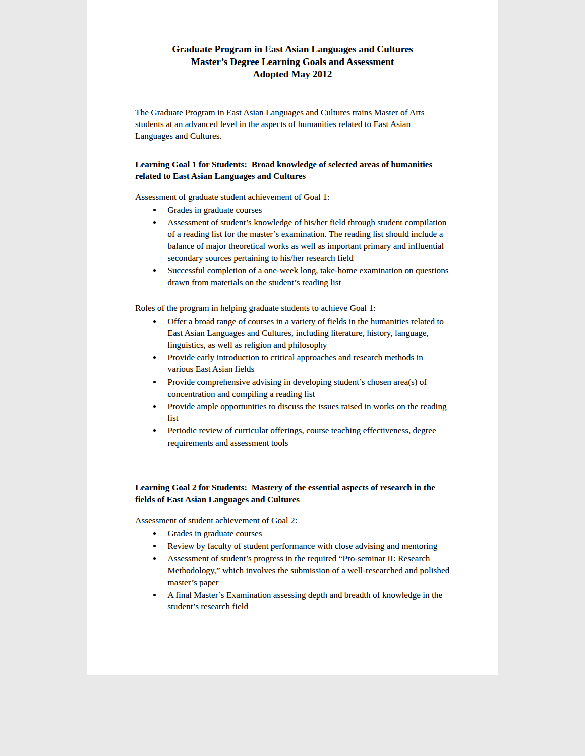Graduate Program in East Asian Languages and Cultures Master’s Degree Learning Goals and Assessment Adopted May 2012
The Graduate Program in East Asian Languages and Cultures trains Master of Arts students at an advanced level in the aspects of humanities related to East Asian Languages and Cultures.
Learning Goal 1 for Students: Broad knowledge of selected areas of humanities related to East Asian Languages and Cultures
Assessment of graduate student achievement of Goal 1:
Grades in graduate courses
Assessment of student’s knowledge of his/her field through student compilation of a reading list for the master’s examination. The reading list should include a balance of major theoretical works as well as important primary and influential secondary sources pertaining to his/her research field
Successful completion of a one-week long, take-home examination on questions drawn from materials on the student’s reading list
Roles of the program in helping graduate students to achieve Goal 1:
Offer a broad range of courses in a variety of fields in the humanities related to East Asian Languages and Cultures, including literature, history, language, linguistics, as well as religion and philosophy
Provide early introduction to critical approaches and research methods in various East Asian fields
Provide comprehensive advising in developing student’s chosen area(s) of concentration and compiling a reading list
Provide ample opportunities to discuss the issues raised in works on the reading list
Periodic review of curricular offerings, course teaching effectiveness, degree requirements and assessment tools
Learning Goal 2 for Students: Mastery of the essential aspects of research in the fields of East Asian Languages and Cultures
Assessment of student achievement of Goal 2:
Grades in graduate courses
Review by faculty of student performance with close advising and mentoring
Assessment of student’s progress in the required “Pro-seminar II: Research Methodology,” which involves the submission of a well-researched and polished master’s paper
A final Master’s Examination assessing depth and breadth of knowledge in the student’s research field